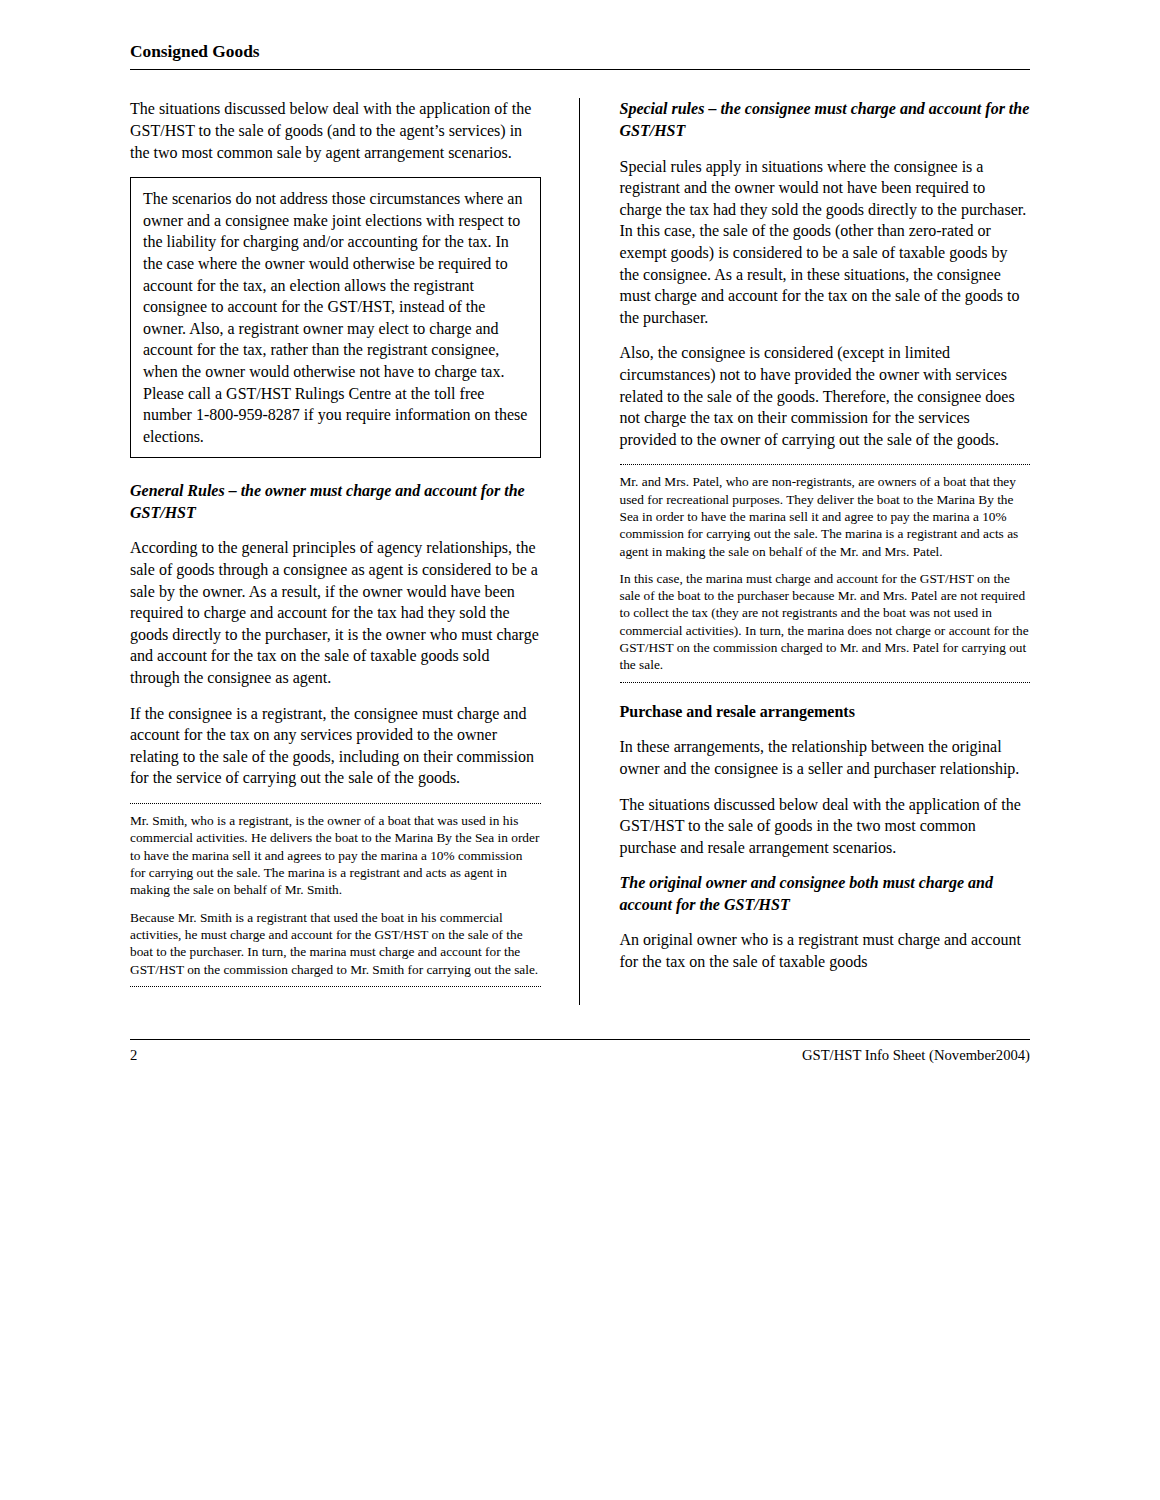Consigned Goods
The situations discussed below deal with the application of the GST/HST to the sale of goods (and to the agent’s services) in the two most common sale by agent arrangement scenarios.
The scenarios do not address those circumstances where an owner and a consignee make joint elections with respect to the liability for charging and/or accounting for the tax. In the case where the owner would otherwise be required to account for the tax, an election allows the registrant consignee to account for the GST/HST, instead of the owner. Also, a registrant owner may elect to charge and account for the tax, rather than the registrant consignee, when the owner would otherwise not have to charge tax. Please call a GST/HST Rulings Centre at the toll free number 1-800-959-8287 if you require information on these elections.
General Rules – the owner must charge and account for the GST/HST
According to the general principles of agency relationships, the sale of goods through a consignee as agent is considered to be a sale by the owner. As a result, if the owner would have been required to charge and account for the tax had they sold the goods directly to the purchaser, it is the owner who must charge and account for the tax on the sale of taxable goods sold through the consignee as agent.
If the consignee is a registrant, the consignee must charge and account for the tax on any services provided to the owner relating to the sale of the goods, including on their commission for the service of carrying out the sale of the goods.
Mr. Smith, who is a registrant, is the owner of a boat that was used in his commercial activities. He delivers the boat to the Marina By the Sea in order to have the marina sell it and agrees to pay the marina a 10% commission for carrying out the sale. The marina is a registrant and acts as agent in making the sale on behalf of Mr. Smith.
Because Mr. Smith is a registrant that used the boat in his commercial activities, he must charge and account for the GST/HST on the sale of the boat to the purchaser. In turn, the marina must charge and account for the GST/HST on the commission charged to Mr. Smith for carrying out the sale.
Special rules – the consignee must charge and account for the GST/HST
Special rules apply in situations where the consignee is a registrant and the owner would not have been required to charge the tax had they sold the goods directly to the purchaser. In this case, the sale of the goods (other than zero-rated or exempt goods) is considered to be a sale of taxable goods by the consignee. As a result, in these situations, the consignee must charge and account for the tax on the sale of the goods to the purchaser.
Also, the consignee is considered (except in limited circumstances) not to have provided the owner with services related to the sale of the goods. Therefore, the consignee does not charge the tax on their commission for the services provided to the owner of carrying out the sale of the goods.
Mr. and Mrs. Patel, who are non-registrants, are owners of a boat that they used for recreational purposes. They deliver the boat to the Marina By the Sea in order to have the marina sell it and agree to pay the marina a 10% commission for carrying out the sale. The marina is a registrant and acts as agent in making the sale on behalf of the Mr. and Mrs. Patel.
In this case, the marina must charge and account for the GST/HST on the sale of the boat to the purchaser because Mr. and Mrs. Patel are not required to collect the tax (they are not registrants and the boat was not used in commercial activities). In turn, the marina does not charge or account for the GST/HST on the commission charged to Mr. and Mrs. Patel for carrying out the sale.
Purchase and resale arrangements
In these arrangements, the relationship between the original owner and the consignee is a seller and purchaser relationship.
The situations discussed below deal with the application of the GST/HST to the sale of goods in the two most common purchase and resale arrangement scenarios.
The original owner and consignee both must charge and account for the GST/HST
An original owner who is a registrant must charge and account for the tax on the sale of taxable goods
2 GST/HST Info Sheet (November2004)